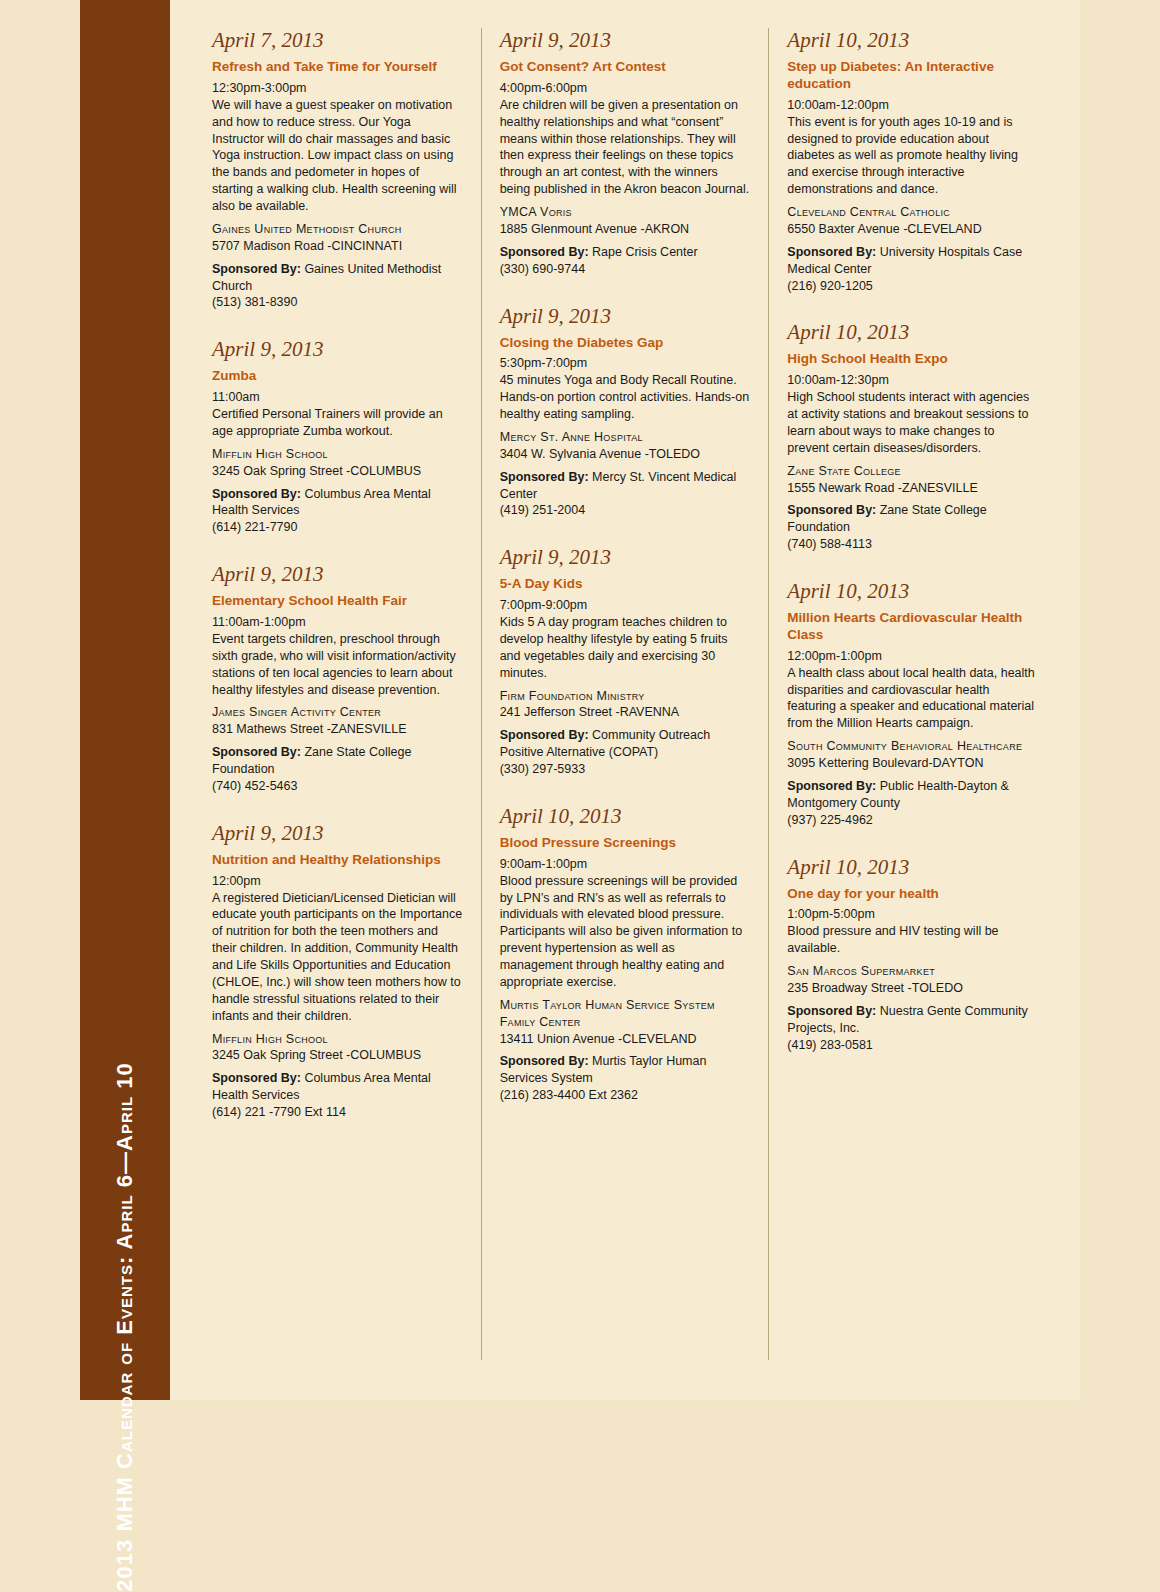2013 MHM Calendar of Events: April 6—April 10
April 7, 2013
Refresh and Take Time for Yourself
12:30pm-3:00pm
We will have a guest speaker on motivation and how to reduce stress. Our Yoga Instructor will do chair massages and basic Yoga instruction. Low impact class on using the bands and pedometer in hopes of starting a walking club. Health screening will also be available.
Gaines United Methodist Church
5707 Madison Road -Cincinnati
Sponsored By: Gaines United Methodist Church
(513) 381-8390
April 9, 2013
Zumba
11:00am
Certified Personal Trainers will provide an age appropriate Zumba workout.
Mifflin High School
3245 Oak Spring Street -Columbus
Sponsored By: Columbus Area Mental Health Services
(614) 221-7790
April 9, 2013
Elementary School Health Fair
11:00am-1:00pm
Event targets children, preschool through sixth grade, who will visit information/activity stations of ten local agencies to learn about healthy lifestyles and disease prevention.
James Singer Activity Center
831 Mathews Street -Zanesville
Sponsored By: Zane State College Foundation
(740) 452-5463
April 9, 2013
Nutrition and Healthy Relationships
12:00pm
A registered Dietician/Licensed Dietician will educate youth participants on the Importance of nutrition for both the teen mothers and their children. In addition, Community Health and Life Skills Opportunities and Education (CHLOE, Inc.) will show teen mothers how to handle stressful situations related to their infants and their children.
Mifflin High School
3245 Oak Spring Street -Columbus
Sponsored By: Columbus Area Mental Health Services
(614) 221 -7790 Ext 114
April 9, 2013
Got Consent? Art Contest
4:00pm-6:00pm
Are children will be given a presentation on healthy relationships and what “consent” means within those relationships. They will then express their feelings on these topics through an art contest, with the winners being published in the Akron beacon Journal.
YMCA Voris
1885 Glenmount Avenue -Akron
Sponsored By: Rape Crisis Center
(330) 690-9744
April 9, 2013
Closing the Diabetes Gap
5:30pm-7:00pm
45 minutes Yoga and Body Recall Routine. Hands-on portion control activities. Hands-on healthy eating sampling.
Mercy St. Anne Hospital
3404 W. Sylvania Avenue -Toledo
Sponsored By: Mercy St. Vincent Medical Center
(419) 251-2004
April 9, 2013
5-A Day Kids
7:00pm-9:00pm
Kids 5 A day program teaches children to develop healthy lifestyle by eating 5 fruits and vegetables daily and exercising 30 minutes.
Firm Foundation Ministry
241 Jefferson Street -Ravenna
Sponsored By: Community Outreach Positive Alternative (COPAT)
(330) 297-5933
April 10, 2013
Blood Pressure Screenings
9:00am-1:00pm
Blood pressure screenings will be provided by LPN’s and RN’s as well as referrals to individuals with elevated blood pressure. Participants will also be given information to prevent hypertension as well as management through healthy eating and appropriate exercise.
Murtis Taylor Human Service System Family Center
13411 Union Avenue -Cleveland
Sponsored By: Murtis Taylor Human Services System
(216) 283-4400 Ext 2362
April 10, 2013
Step up Diabetes: An Interactive education
10:00am-12:00pm
This event is for youth ages 10-19 and is designed to provide education about diabetes as well as promote healthy living and exercise through interactive demonstrations and dance.
Cleveland Central Catholic
6550 Baxter Avenue -Cleveland
Sponsored By: University Hospitals Case Medical Center
(216) 920-1205
April 10, 2013
High School Health Expo
10:00am-12:30pm
High School students interact with agencies at activity stations and breakout sessions to learn about ways to make changes to prevent certain diseases/disorders.
Zane State College
1555 Newark Road -Zanesville
Sponsored By: Zane State College Foundation
(740) 588-4113
April 10, 2013
Million Hearts Cardiovascular Health Class
12:00pm-1:00pm
A health class about local health data, health disparities and cardiovascular health featuring a speaker and educational material from the Million Hearts campaign.
South Community Behavioral Healthcare
3095 Kettering Boulevard-Dayton
Sponsored By: Public Health-Dayton & Montgomery County
(937) 225-4962
April 10, 2013
One day for your health
1:00pm-5:00pm
Blood pressure and HIV testing will be available.
San Marcos Supermarket
235 Broadway Street -Toledo
Sponsored By: Nuestra Gente Community Projects, Inc.
(419) 283-0581